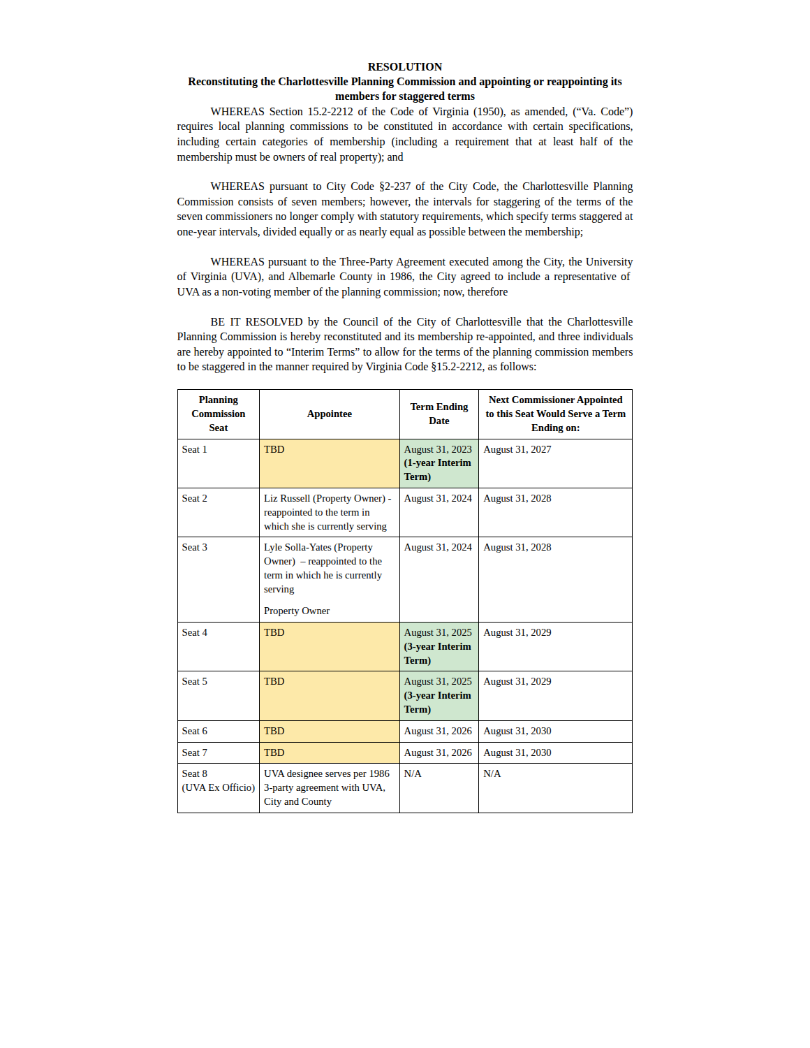RESOLUTION Reconstituting the Charlottesville Planning Commission and appointing or reappointing its members for staggered terms
WHEREAS Section 15.2-2212 of the Code of Virginia (1950), as amended, (“Va. Code”) requires local planning commissions to be constituted in accordance with certain specifications, including certain categories of membership (including a requirement that at least half of the membership must be owners of real property); and
WHEREAS pursuant to City Code §2-237 of the City Code, the Charlottesville Planning Commission consists of seven members; however, the intervals for staggering of the terms of the seven commissioners no longer comply with statutory requirements, which specify terms staggered at one-year intervals, divided equally or as nearly equal as possible between the membership;
WHEREAS pursuant to the Three-Party Agreement executed among the City, the University of Virginia (UVA), and Albemarle County in 1986, the City agreed to include a representative of UVA as a non-voting member of the planning commission; now, therefore
BE IT RESOLVED by the Council of the City of Charlottesville that the Charlottesville Planning Commission is hereby reconstituted and its membership re-appointed, and three individuals are hereby appointed to “Interim Terms” to allow for the terms of the planning commission members to be staggered in the manner required by Virginia Code §15.2-2212, as follows:
| Planning Commission Seat | Appointee | Term Ending Date | Next Commissioner Appointed to this Seat Would Serve a Term Ending on: |
| --- | --- | --- | --- |
| Seat 1 | TBD | August 31, 2023 (1-year Interim Term) | August 31, 2027 |
| Seat 2 | Liz Russell (Property Owner) -reappointed to the term in which she is currently serving | August 31, 2024 | August 31, 2028 |
| Seat 3 | Lyle Solla-Yates (Property Owner) – reappointed to the term in which he is currently serving Property Owner | August 31, 2024 | August 31, 2028 |
| Seat 4 | TBD | August 31, 2025 (3-year Interim Term) | August 31, 2029 |
| Seat 5 | TBD | August 31, 2025 (3-year Interim Term) | August 31, 2029 |
| Seat 6 | TBD | August 31, 2026 | August 31, 2030 |
| Seat 7 | TBD | August 31, 2026 | August 31, 2030 |
| Seat 8 (UVA Ex Officio) | UVA designee serves per 1986 3-party agreement with UVA, City and County | N/A | N/A |